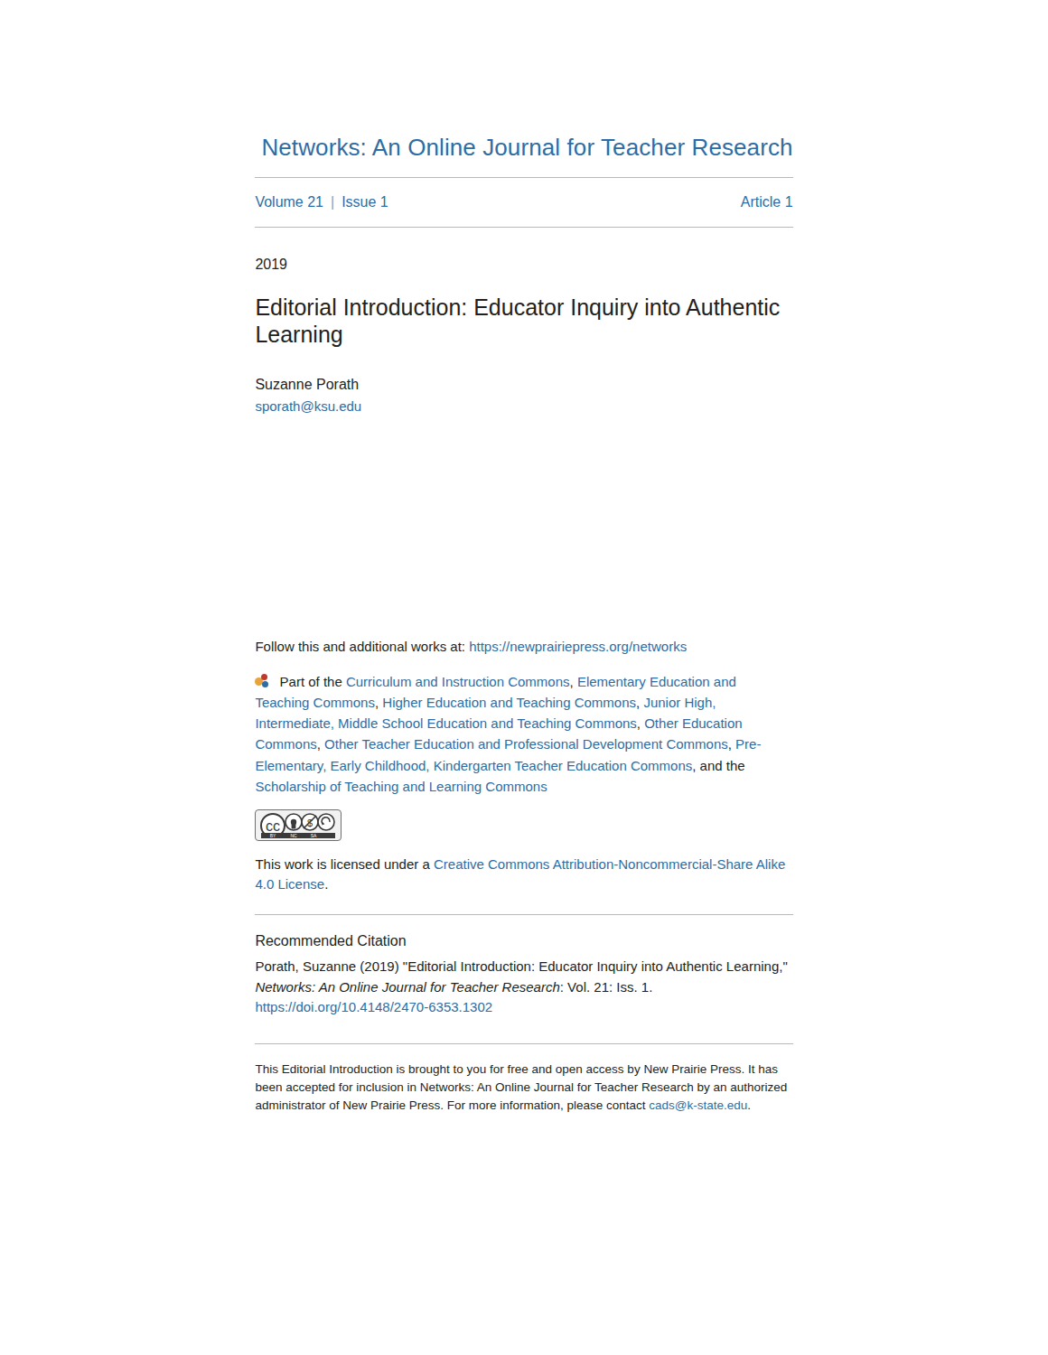Networks: An Online Journal for Teacher Research
Volume 21|Issue 1
Article 1
2019
Editorial Introduction: Educator Inquiry into Authentic Learning
Suzanne Porath
sporath@ksu.edu
Follow this and additional works at: https://newprairiepress.org/networks
Part of the Curriculum and Instruction Commons, Elementary Education and Teaching Commons, Higher Education and Teaching Commons, Junior High, Intermediate, Middle School Education and Teaching Commons, Other Education Commons, Other Teacher Education and Professional Development Commons, Pre-Elementary, Early Childhood, Kindergarten Teacher Education Commons, and the Scholarship of Teaching and Learning Commons
cc $ BY NC SA
This work is licensed under a Creative Commons Attribution-Noncommercial-Share Alike 4.0 License.
Recommended Citation
Porath, Suzanne (2019) "Editorial Introduction: Educator Inquiry into Authentic Learning," Networks: An Online Journal for Teacher Research: Vol. 21: Iss. 1. https://doi.org/10.4148/2470-6353.1302
This Editorial Introduction is brought to you for free and open access by New Prairie Press. It has been accepted for inclusion in Networks: An Online Journal for Teacher Research by an authorized administrator of New Prairie Press. For more information, please contact cads@k-state.edu.